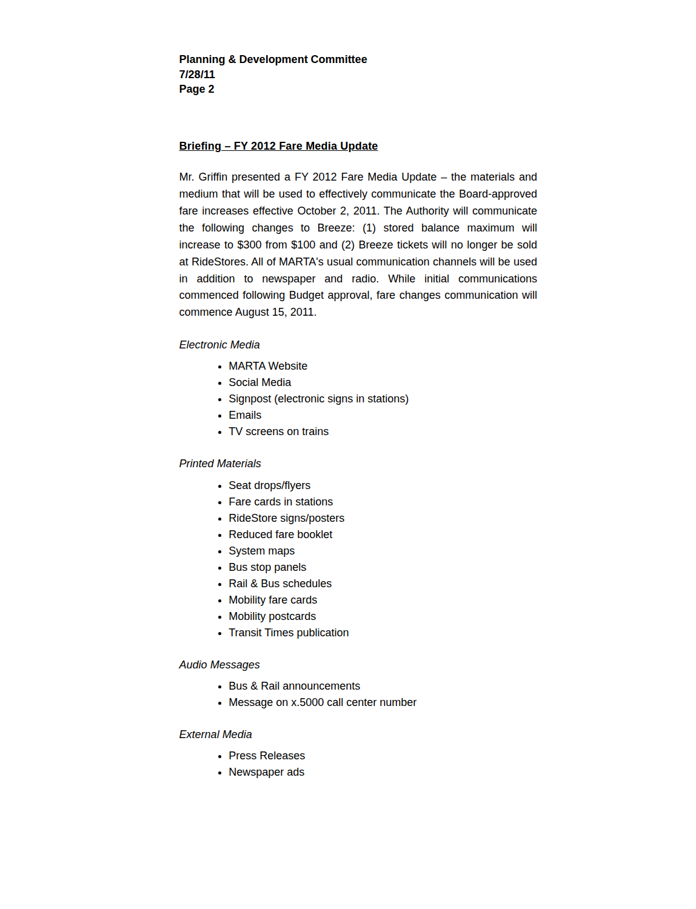Planning & Development Committee
7/28/11
Page 2
Briefing – FY 2012 Fare Media Update
Mr. Griffin presented a FY 2012 Fare Media Update – the materials and medium that will be used to effectively communicate the Board-approved fare increases effective October 2, 2011. The Authority will communicate the following changes to Breeze: (1) stored balance maximum will increase to $300 from $100 and (2) Breeze tickets will no longer be sold at RideStores. All of MARTA's usual communication channels will be used in addition to newspaper and radio. While initial communications commenced following Budget approval, fare changes communication will commence August 15, 2011.
Electronic Media
MARTA Website
Social Media
Signpost (electronic signs in stations)
Emails
TV screens on trains
Printed Materials
Seat drops/flyers
Fare cards in stations
RideStore signs/posters
Reduced fare booklet
System maps
Bus stop panels
Rail & Bus schedules
Mobility fare cards
Mobility postcards
Transit Times publication
Audio Messages
Bus & Rail announcements
Message on x.5000 call center number
External Media
Press Releases
Newspaper ads